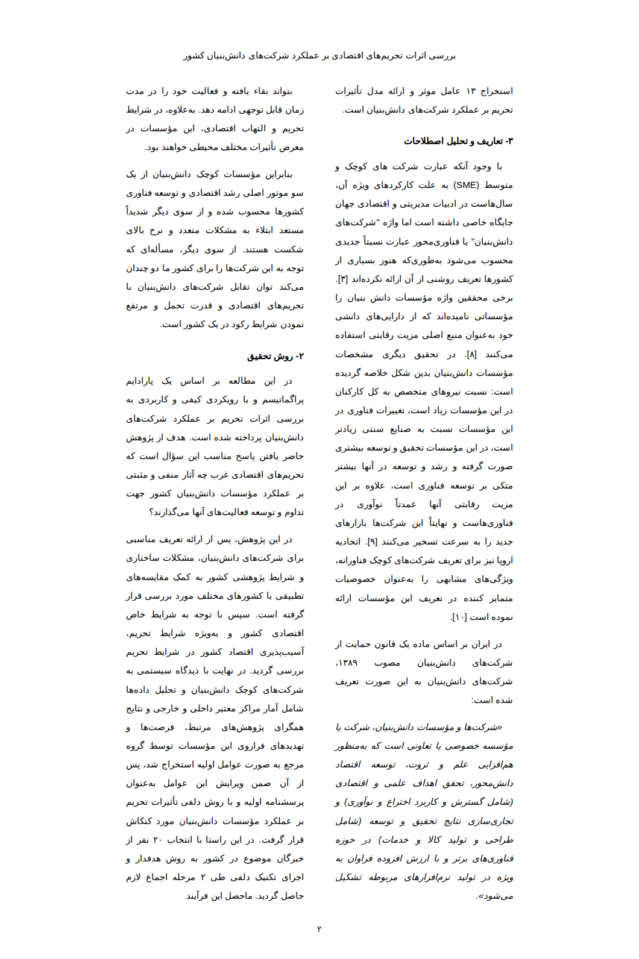بررسی اثرات تحریم‌های اقتصادی بر عملکرد شرکت‌های دانش‌بنیان کشور
بتواند بقاء یافته و فعالیت خود را در مدت زمان قابل توجهی ادامه دهد. به‌علاوه، در شرایط تحریم و التهاب اقتصادی، این مؤسسات در معرض تأثیرات مختلف محیطی خواهند بود.
بنابراین مؤسسات کوچک دانش‌بنیان از یک سو موتور اصلی رشد اقتصادی و توسعه فناوری کشورها محسوب شده و از سوی دیگر شدیداً مستعد ابتلاء به مشکلات متعدد و نرخ بالای شکست هستند. از سوی دیگر، مسأله‌ای که توجه به این شرکت‌ها را برای کشور ما دو چندان می‌کند توان تقابل شرکت‌های دانش‌بنیان با تحریم‌های اقتصادی و قدرت تحمل و مرتفع نمودن شرایط رکود در یک کشور است.
۲- روش تحقیق
در این مطالعه بر اساس یک پارادایم پراگماتیسم و با رویکردی کیفی و کاربردی به بررسی اثرات تحریم بر عملکرد شرکت‌های دانش‌بنیان پرداخته شده است. هدف از پژوهش حاضر یافتن پاسخ مناسب این سؤال است که تحریم‌های اقتصادی غرب چه آثار منفی و مثبتی بر عملکرد مؤسسات دانش‌بنیان کشور جهت تداوم و توسعه فعالیت‌های آنها می‌گذارند؟
در این پژوهش، پس از ارائه تعریف مناسبی برای شرکت‌های دانش‌بنیان، مشکلات ساختاری و شرایط پژوهشی کشور به کمک مقایسه‌های تطبیقی با کشورهای مختلف مورد بررسی قرار گرفته است. سپس با توجه به شرایط خاص اقتصادی کشور و به‌ویژه شرایط تحریم، آسیب‌پذیری اقتصاد کشور در شرایط تحریم بررسی گردید. در نهایت با دیدگاه سیستمی به شرکت‌های کوچک دانش‌بنیان و تحلیل داده‌ها شامل آمار مراکز معتبر داخلی و خارجی و نتایج همگرای پژوهش‌های مرتبط، فرصت‌ها و تهدیدهای فراروی این مؤسسات توسط گروه مرجع به صورت عوامل اولیه استخراج شد، پس از آن ضمن ویرایش این عوامل به‌عنوان پرسشنامه اولیه و با روش دلفی تأثیرات تحریم بر عملکرد مؤسسات دانش‌بنیان مورد کنکاش قرار گرفت. در این راستا با انتخاب ۲۰ نفر از خبرگان موضوع در کشور به روش هدفدار و اجرای تکنیک دلفی طی ۲ مرحله اجماع لازم حاصل گردید. ماحصل این فرآیند
استخراج ۱۳ عامل موثر و ارائه مدل تأثیرات تحریم بر عملکرد شرکت‌های دانش‌بنیان است.
۳- تعاریف و تحلیل اصطلاحات
با وجود آنکه عبارت شرکت های کوچک و متوسط (SME) به علت کارکردهای ویژه آن، سال‌هاست در ادبیات مدیریتی و اقتصادی جهان جایگاه خاصی داشته است اما واژه "شرکت‌های دانش‌بنیان" یا فناوری‌محور عبارت نسبتاً جدیدی محسوب می‌شود به‌طوری‌که هنوز بسیاری از کشورها تعریف روشنی از آن ارائه نکرده‌اند [۳]. برخی محققین واژه مؤسسات دانش بنیان را مؤسساتی نامیده‌اند که از دارایی‌های دانشی خود به‌عنوان منبع اصلی مزیت رقابتی استفاده می‌کنند [۸]. در تحقیق دیگری مشخصات مؤسسات دانش‌بنیان بدین شکل خلاصه گردیده است: نسبت نیروهای متخصص به کل کارکنان در این مؤسسات زیاد است، تغییرات فناوری در این مؤسسات نسبت به صنایع سنتی زیادتر است، در این مؤسسات تحقیق و توسعه بیشتری صورت گرفته و رشد و توسعه در آنها بیشتر متکی بر توسعه فناوری است، علاوه بر این مزیت رقابتی آنها عمدتاً نوآوری در فناوری‌هاست و نهایتاً این شرکت‌ها بازارهای جدید را به سرعت تسخیر می‌کنند [۹]. اتحادیه اروپا نیز برای تعریف شرکت‌های کوچک فناورانه، ویژگی‌های مشابهی را به‌عنوان خصوصیات متمایز کننده در تعریف این مؤسسات ارائه نموده است [۱۰].
در ایران بر اساس ماده یک قانون حمایت از شرکت‌های دانش‌بنیان مصوب ۱۳۸۹، شرکت‌های دانش‌بنیان به این صورت تعریف شده است:
«شرکت‌ها و مؤسسات دانش‌بنیان، شرکت یا مؤسسه خصوصی یا تعاونی است که به‌منظور هم‌افزایی علم و ثروت، توسعه اقتصاد دانش‌محور، تحقق اهداف علمی و اقتصادی (شامل گسترش و کاربرد اختراع و نوآوری) و تجاری‌سازی نتایج تحقیق و توسعه (شامل طراحی و تولید کالا و خدمات) در حوزه فناوری‌های برتر و با ارزش افزوده فراوان به ویژه در تولید نرم‌افزارهای مربوطه تشکیل می‌شود».
۲